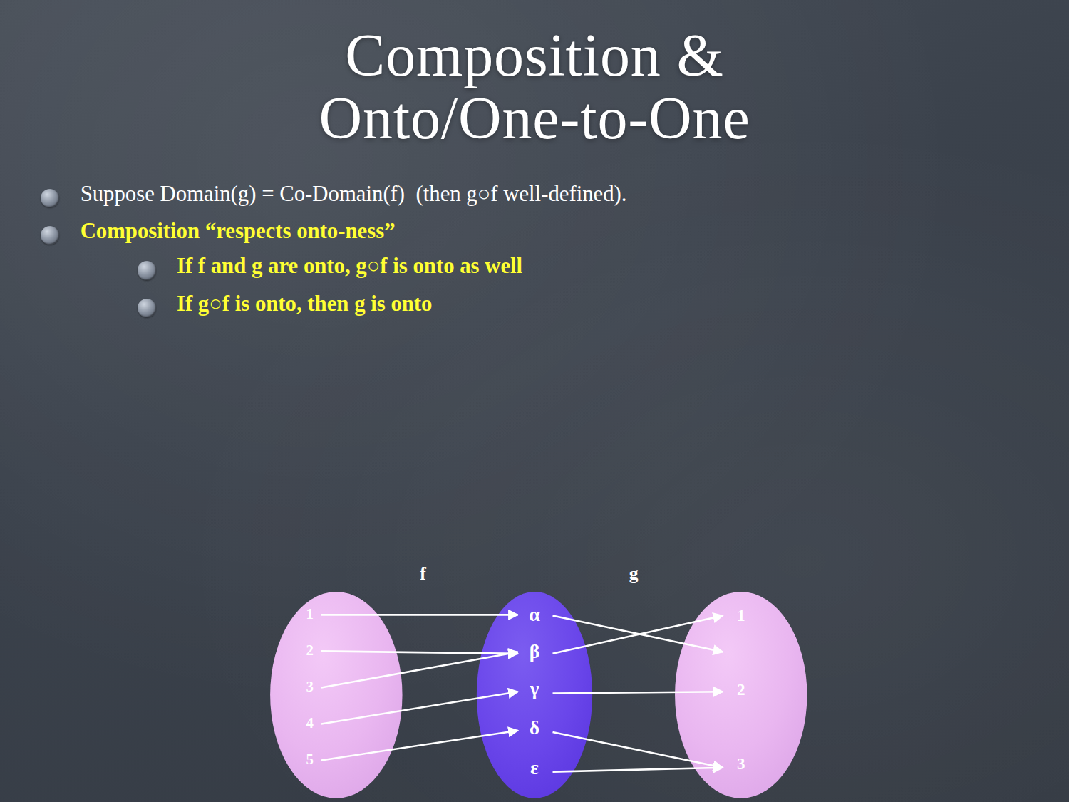Composition &
Onto/One-to-One
Suppose Domain(g) = Co-Domain(f) (then g○f well-defined).
Composition “respects onto-ness”
If f and g are onto, g○f is onto as well
If g○f is onto, then g is onto
f g 1 2 3 4 5 α β γ δ ε 1 2 3